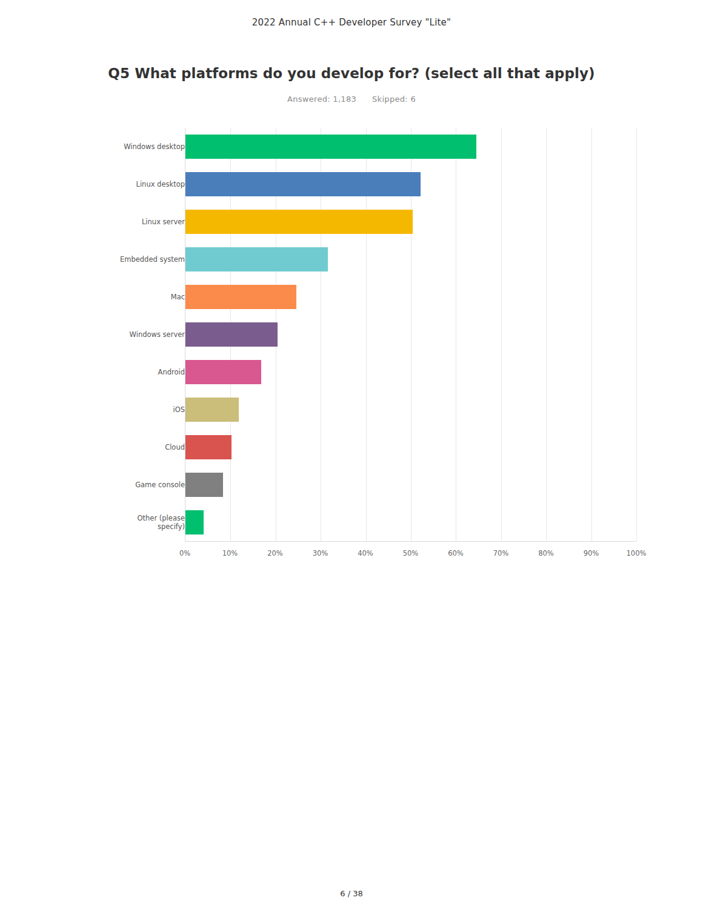2022 Annual C++ Developer Survey "Lite"
Q5 What platforms do you develop for? (select all that apply)
Answered: 1,183 Skipped: 6
| Windows desktop | |
| Linux desktop | |
| Linux server | |
| Embedded system | |
| Mac | |
| Windows server | |
| Android | |
| iOS | |
| Cloud | |
| Game console | |
| Other (please specify) | |
0% 10% 20% 30% 40% 50% 60% 70% 80% 90% 100%
6 / 38